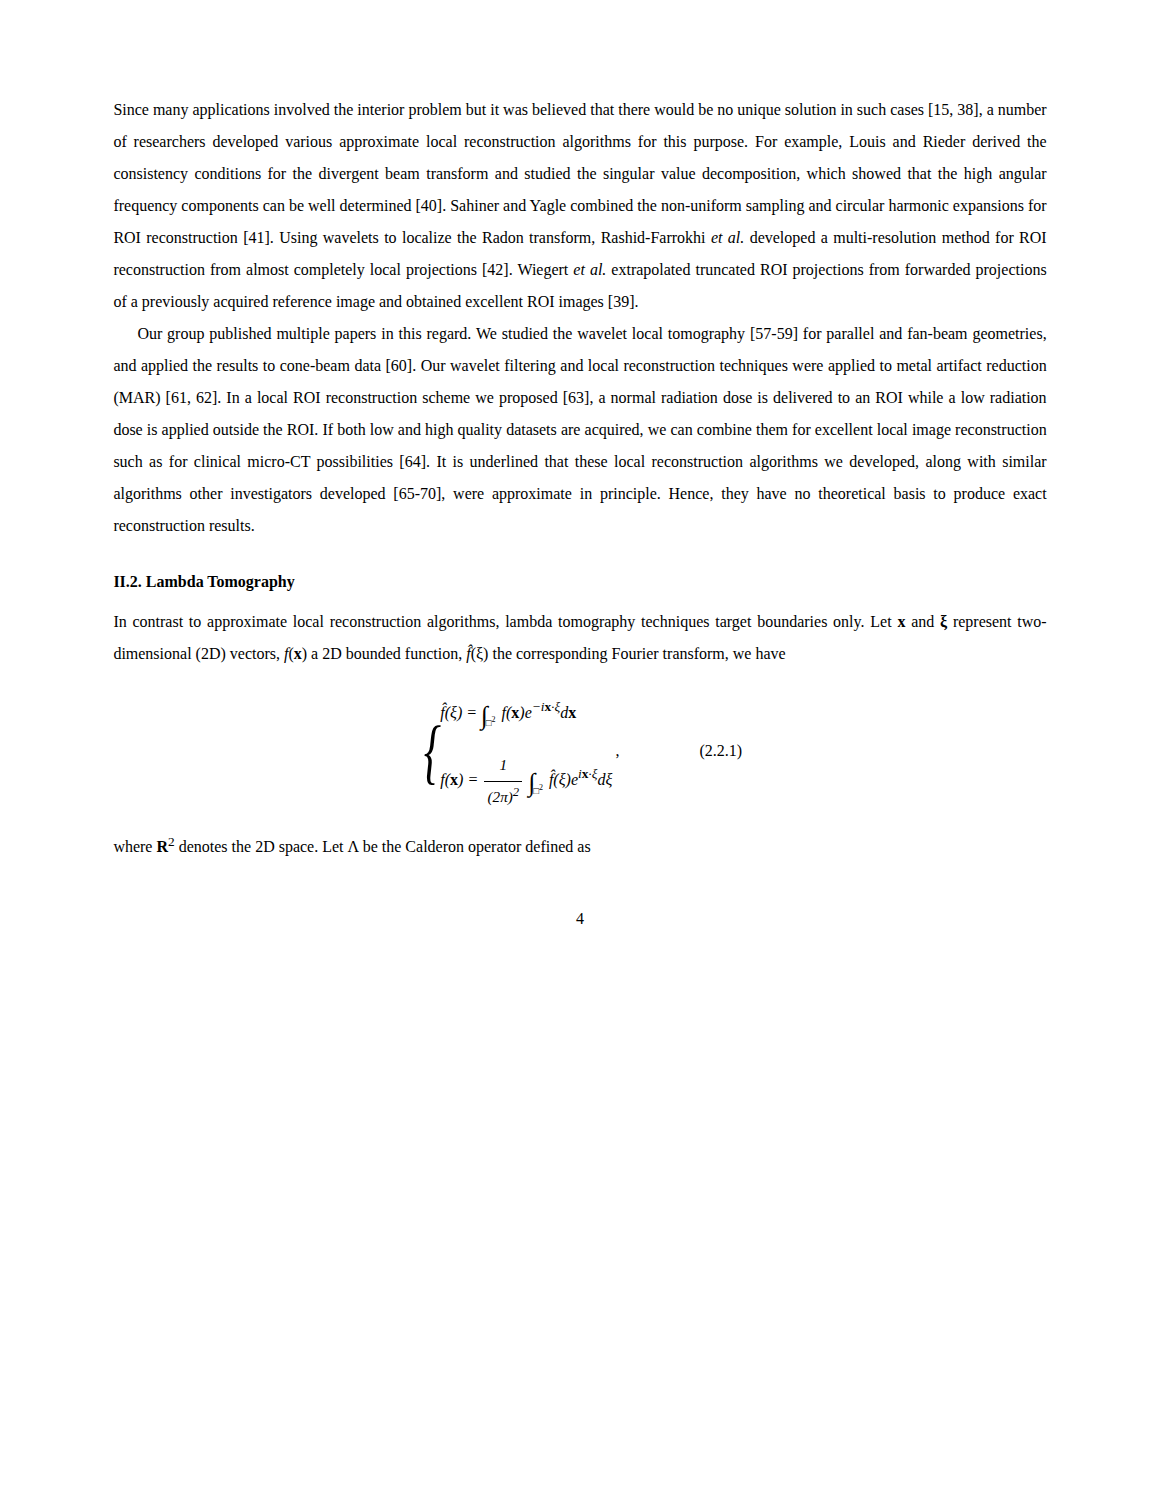Since many applications involved the interior problem but it was believed that there would be no unique solution in such cases [15, 38], a number of researchers developed various approximate local reconstruction algorithms for this purpose. For example, Louis and Rieder derived the consistency conditions for the divergent beam transform and studied the singular value decomposition, which showed that the high angular frequency components can be well determined [40]. Sahiner and Yagle combined the non-uniform sampling and circular harmonic expansions for ROI reconstruction [41]. Using wavelets to localize the Radon transform, Rashid-Farrokhi et al. developed a multi-resolution method for ROI reconstruction from almost completely local projections [42]. Wiegert et al. extrapolated truncated ROI projections from forwarded projections of a previously acquired reference image and obtained excellent ROI images [39].
Our group published multiple papers in this regard. We studied the wavelet local tomography [57-59] for parallel and fan-beam geometries, and applied the results to cone-beam data [60]. Our wavelet filtering and local reconstruction techniques were applied to metal artifact reduction (MAR) [61, 62]. In a local ROI reconstruction scheme we proposed [63], a normal radiation dose is delivered to an ROI while a low radiation dose is applied outside the ROI. If both low and high quality datasets are acquired, we can combine them for excellent local image reconstruction such as for clinical micro-CT possibilities [64]. It is underlined that these local reconstruction algorithms we developed, along with similar algorithms other investigators developed [65-70], were approximate in principle. Hence, they have no theoretical basis to produce exact reconstruction results.
II.2. Lambda Tomography
In contrast to approximate local reconstruction algorithms, lambda tomography techniques target boundaries only. Let x and ξ represent two-dimensional (2D) vectors, f(x) a 2D bounded function, f̂(ξ) the corresponding Fourier transform, we have
{
f̂(ξ) = ∫□2 f(x)e−ix·ξdx
f(x) = 1(2π)2 ∫□2 f̂(ξ)eix·ξdξ
,
(2.2.1)
where R2 denotes the 2D space. Let Λ be the Calderon operator defined as
4